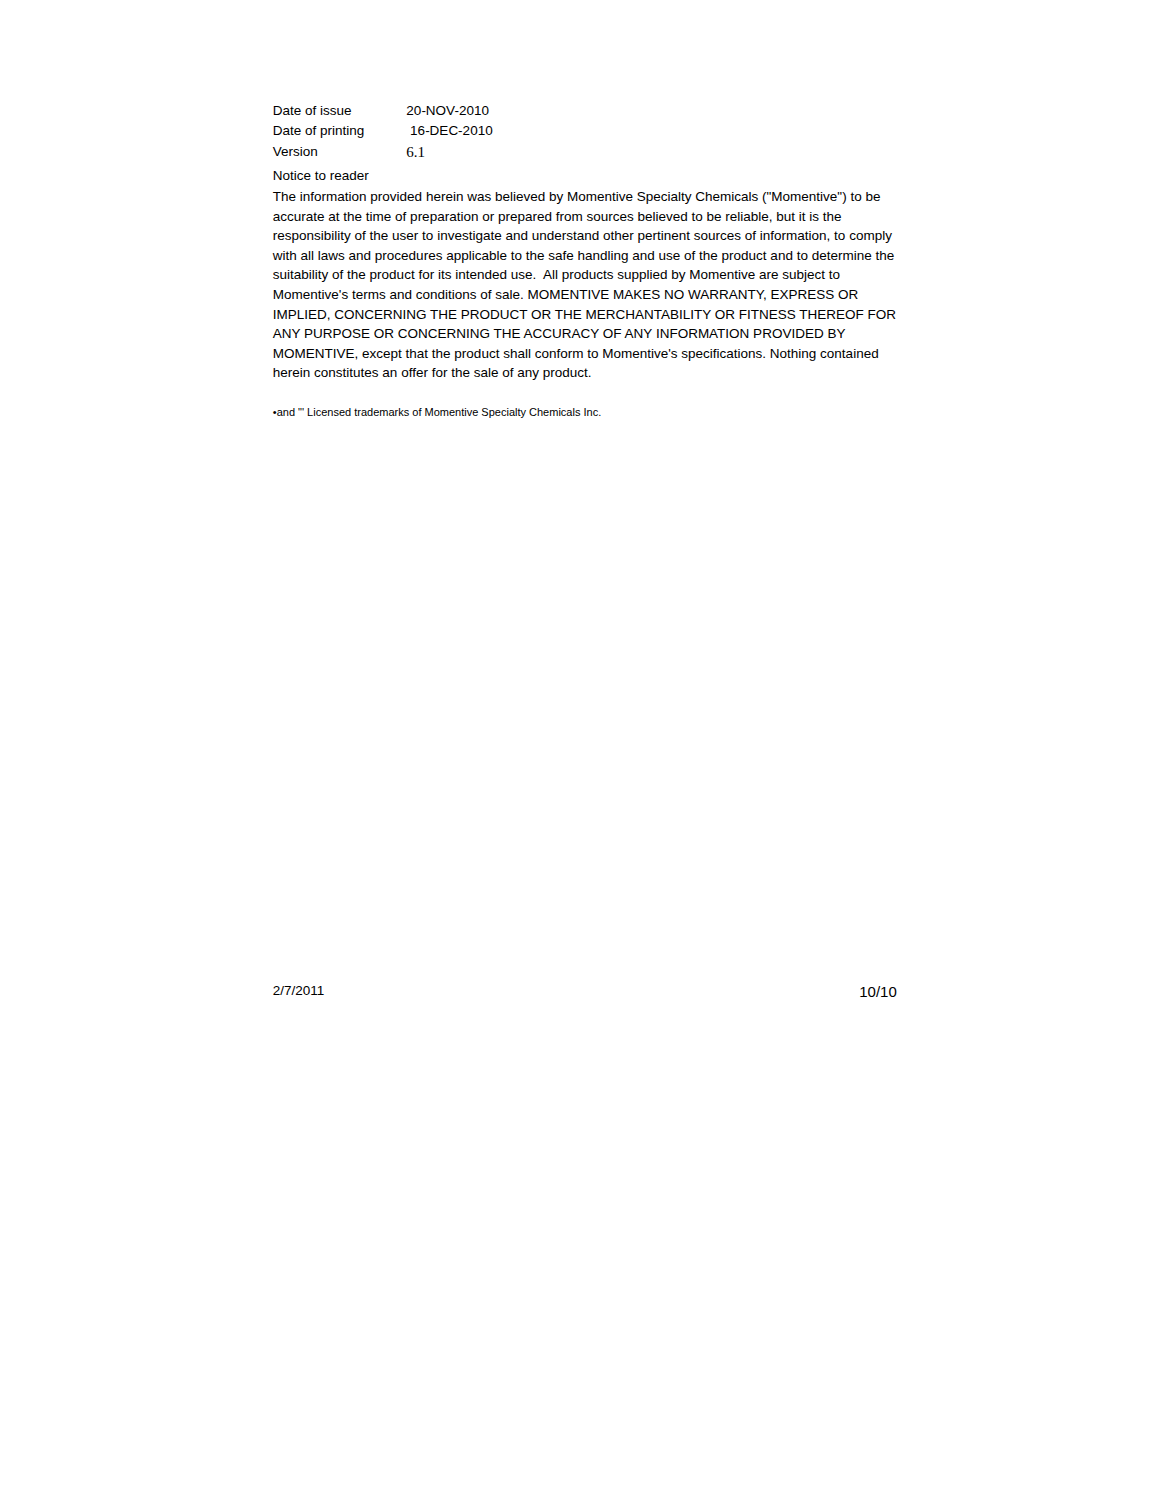| Date of issue | 20-NOV-2010 |
| Date of printing | 16-DEC-2010 |
| Version | 6.1 |
Notice to reader
The information provided herein was believed by Momentive Specialty Chemicals ("Momentive") to be accurate at the time of preparation or prepared from sources believed to be reliable, but it is the responsibility of the user to investigate and understand other pertinent sources of information, to comply with all laws and procedures applicable to the safe handling and use of the product and to determine the suitability of the product for its intended use. All products supplied by Momentive are subject to Momentive's terms and conditions of sale. MOMENTIVE MAKES NO WARRANTY, EXPRESS OR IMPLIED, CONCERNING THE PRODUCT OR THE MERCHANTABILITY OR FITNESS THEREOF FOR ANY PURPOSE OR CONCERNING THE ACCURACY OF ANY INFORMATION PROVIDED BY MOMENTIVE, except that the product shall conform to Momentive's specifications. Nothing contained herein constitutes an offer for the sale of any product.
•and "' Licensed trademarks of Momentive Specialty Chemicals Inc.
2/7/2011 10/10